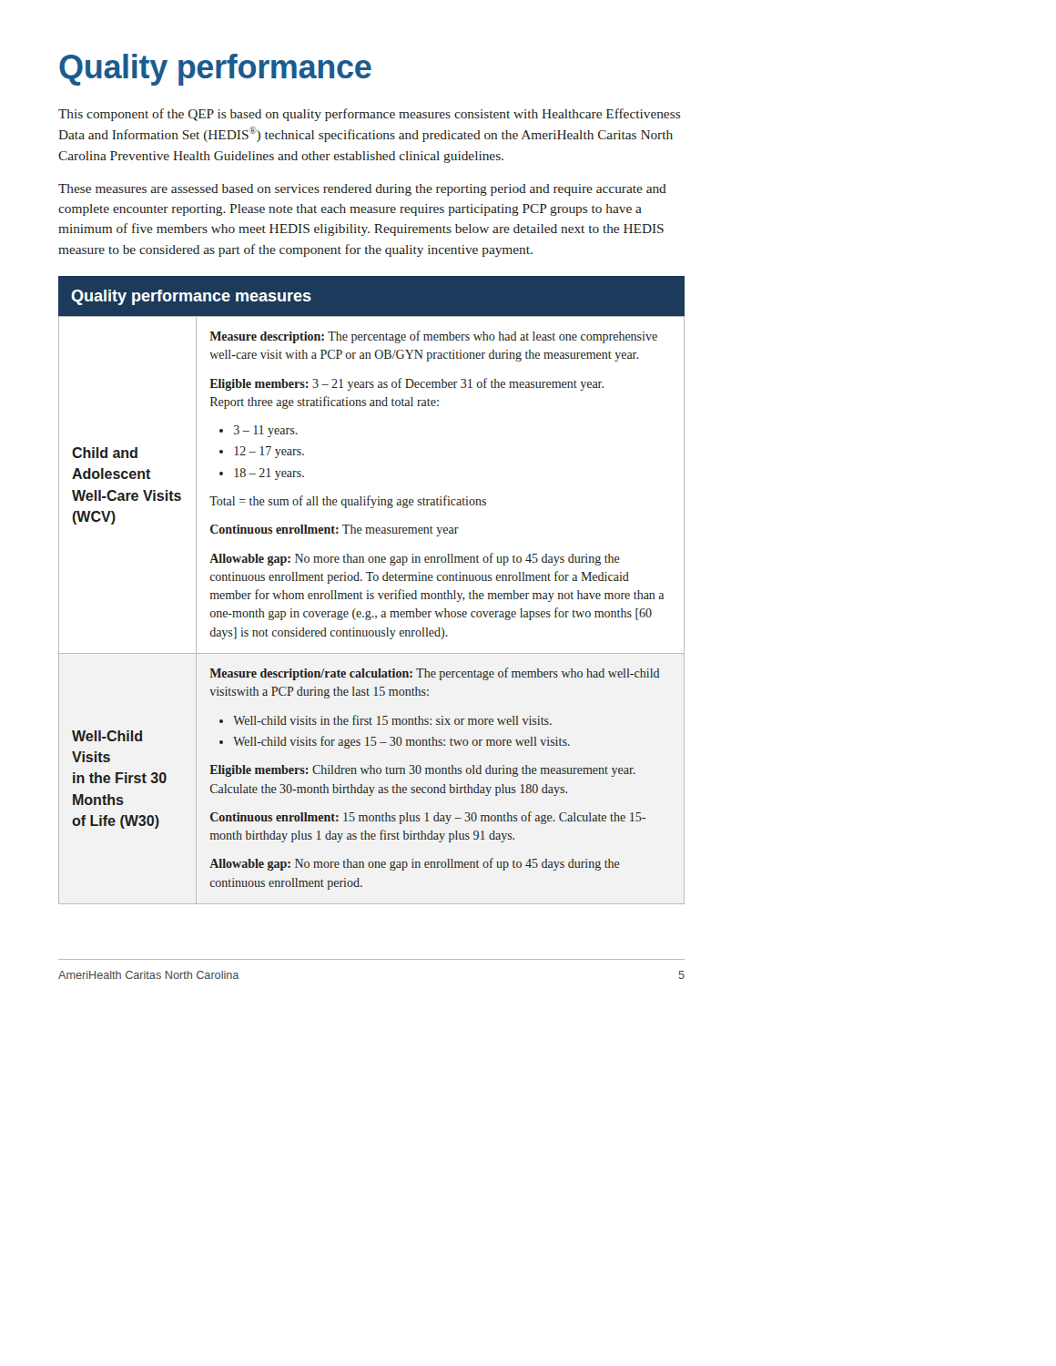Quality performance
This component of the QEP is based on quality performance measures consistent with Healthcare Effectiveness Data and Information Set (HEDIS®) technical specifications and predicated on the AmeriHealth Caritas North Carolina Preventive Health Guidelines and other established clinical guidelines.
These measures are assessed based on services rendered during the reporting period and require accurate and complete encounter reporting. Please note that each measure requires participating PCP groups to have a minimum of five members who meet HEDIS eligibility. Requirements below are detailed next to the HEDIS measure to be considered as part of the component for the quality incentive payment.
Quality performance measures
| Child and Adolescent Well-Care Visits (WCV) | Measure description: The percentage of members who had at least one comprehensive well-care visit with a PCP or an OB/GYN practitioner during the measurement year. Eligible members: 3 – 21 years as of December 31 of the measurement year. Report three age stratifications and total rate: 3 – 11 years. 12 – 17 years. 18 – 21 years. Total = the sum of all the qualifying age stratifications Continuous enrollment: The measurement year Allowable gap: No more than one gap in enrollment of up to 45 days during the continuous enrollment period. To determine continuous enrollment for a Medicaid member for whom enrollment is verified monthly, the member may not have more than a one-month gap in coverage (e.g., a member whose coverage lapses for two months [60 days] is not considered continuously enrolled). |
| Well-Child Visits in the First 30 Months of Life (W30) | Measure description/rate calculation: The percentage of members who had well-child visitswith a PCP during the last 15 months: Well-child visits in the first 15 months: six or more well visits. Well-child visits for ages 15 – 30 months: two or more well visits. Eligible members: Children who turn 30 months old during the measurement year. Calculate the 30-month birthday as the second birthday plus 180 days. Continuous enrollment: 15 months plus 1 day – 30 months of age. Calculate the 15-month birthday plus 1 day as the first birthday plus 91 days. Allowable gap: No more than one gap in enrollment of up to 45 days during the continuous enrollment period. |
AmeriHealth Caritas North Carolina 5